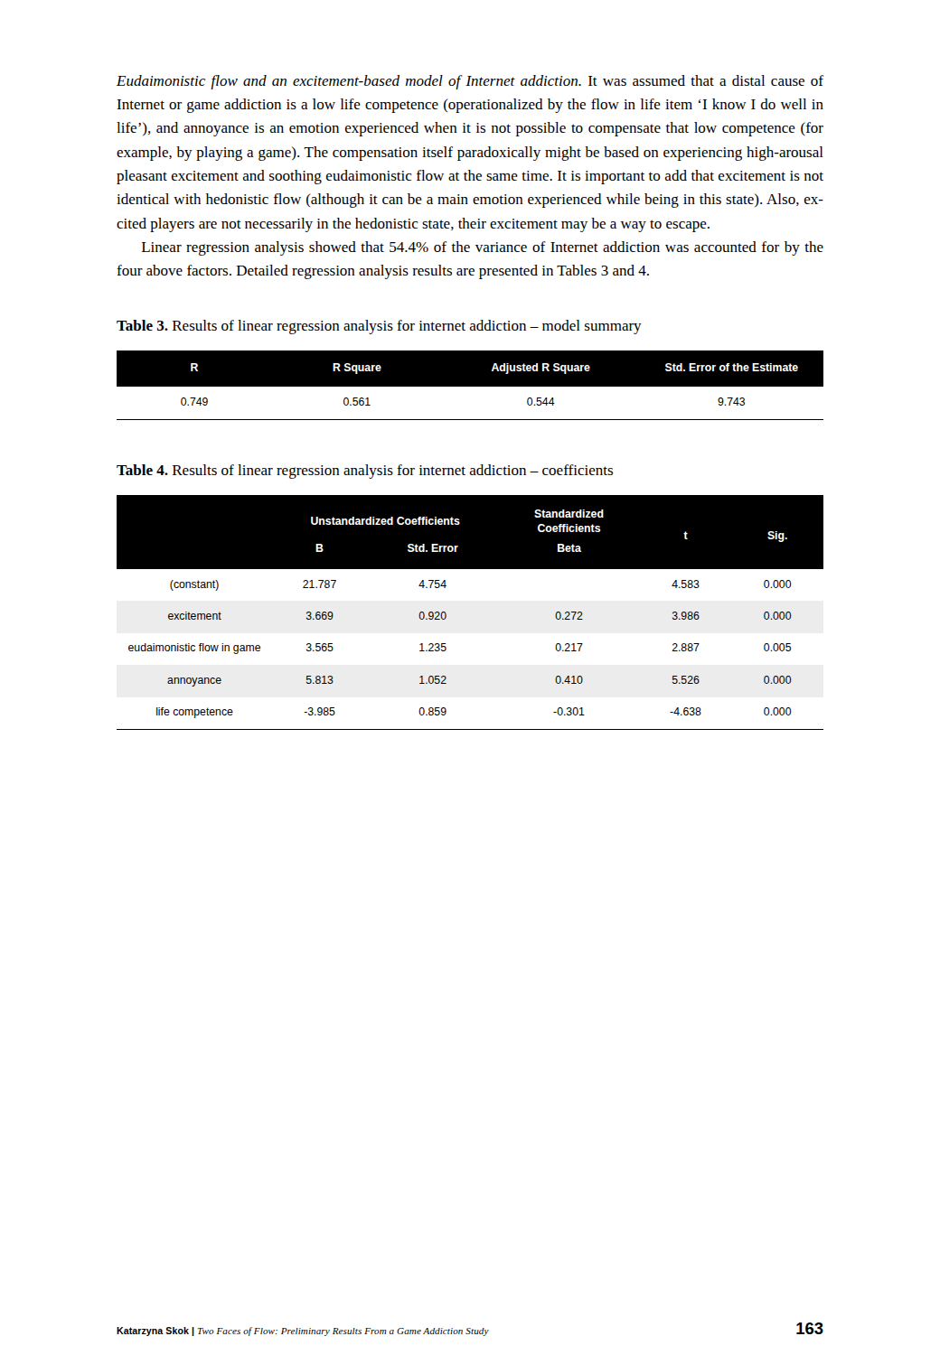Eudaimonistic flow and an excitement-based model of Internet addiction. It was assumed that a distal cause of Internet or game addiction is a low life competence (operationalized by the flow in life item ‘I know I do well in life’), and annoyance is an emotion experienced when it is not possible to compensate that low competence (for example, by playing a game). The compensation itself paradoxically might be based on experiencing high-arousal pleasant excitement and soothing eudaimonistic flow at the same time. It is important to add that excitement is not identical with hedonistic flow (although it can be a main emotion experienced while being in this state). Also, excited players are not necessarily in the hedonistic state, their excitement may be a way to escape.
Linear regression analysis showed that 54.4% of the variance of Internet addiction was accounted for by the four above factors. Detailed regression analysis results are presented in Tables 3 and 4.
Table 3. Results of linear regression analysis for internet addiction – model summary
| R | R Square | Adjusted R Square | Std. Error of the Estimate |
| --- | --- | --- | --- |
| 0.749 | 0.561 | 0.544 | 9.743 |
Table 4. Results of linear regression analysis for internet addiction – coefficients
| | Unstandardized Coefficients | Standardized Coefficients | t | Sig. |
| --- | --- | --- | --- | --- |
| B | Std. Error | Beta |
| (constant) | 21.787 | 4.754 | | 4.583 | 0.000 |
| excitement | 3.669 | 0.920 | 0.272 | 3.986 | 0.000 |
| eudaimonistic flow in game | 3.565 | 1.235 | 0.217 | 2.887 | 0.005 |
| annoyance | 5.813 | 1.052 | 0.410 | 5.526 | 0.000 |
| life competence | -3.985 | 0.859 | -0.301 | -4.638 | 0.000 |
Katarzyna Skok | Two Faces of Flow: Preliminary Results From a Game Addiction Study
163